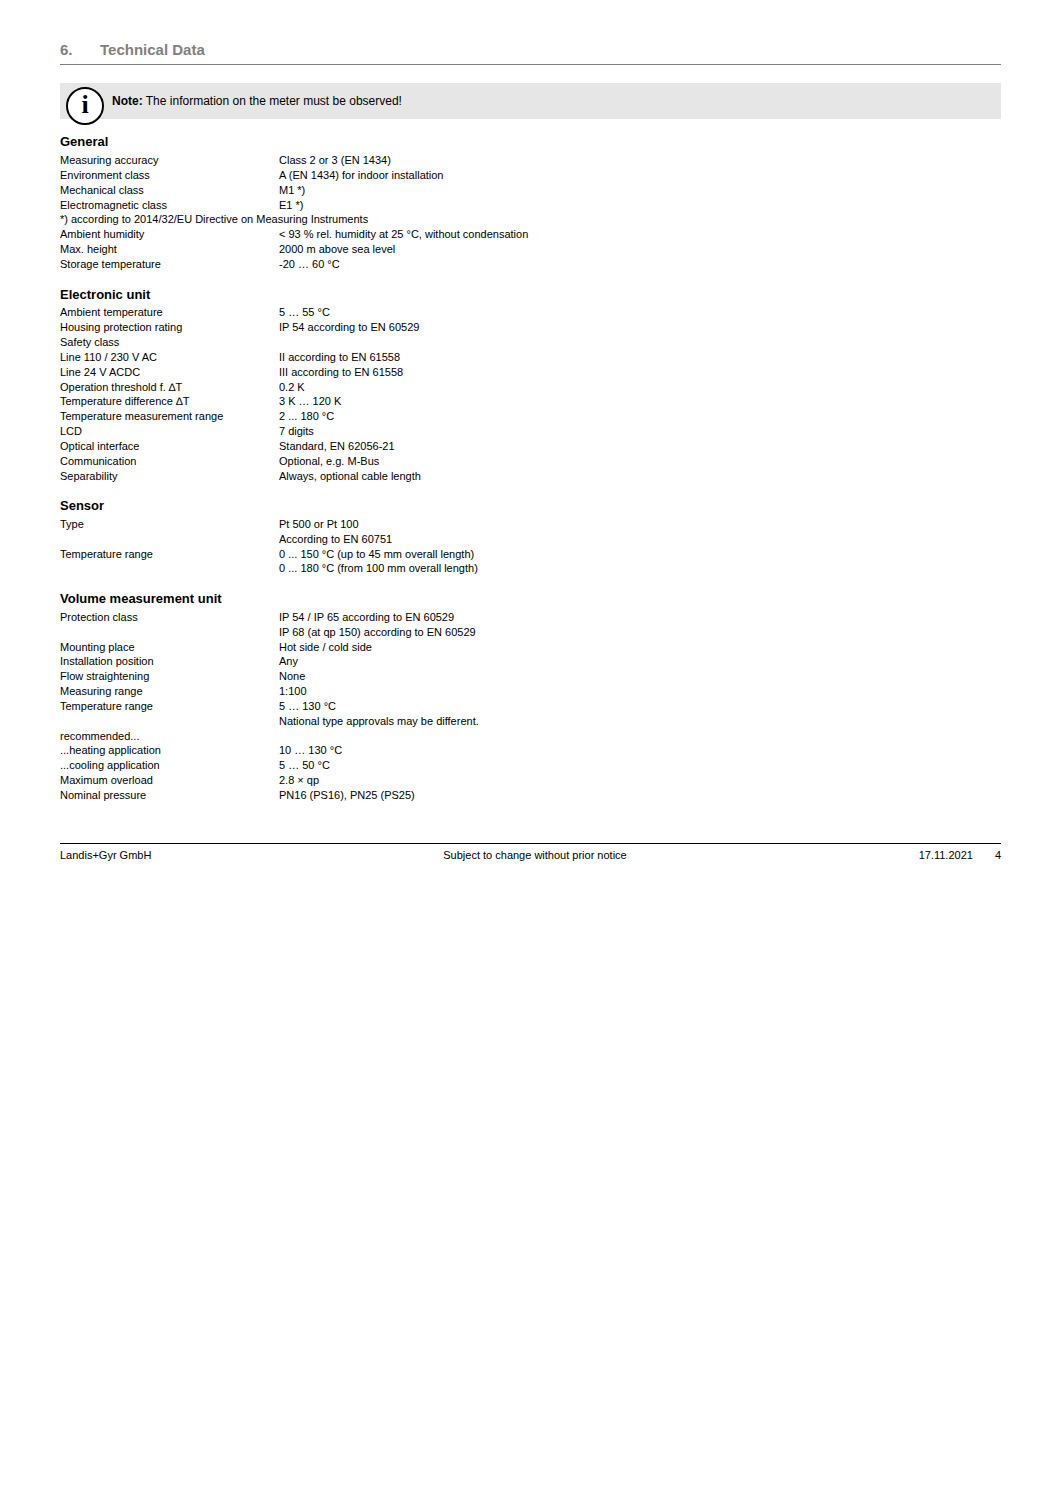6. Technical Data
i
Note: The information on the meter must be observed!
General
| Measuring accuracy | Class 2 or 3 (EN 1434) |
| Environment class | A (EN 1434) for indoor installation |
| Mechanical class | M1 *) |
| Electromagnetic class | E1 *) |
| *) according to 2014/32/EU Directive on Measuring Instruments |
| Ambient humidity | < 93 % rel. humidity at 25 °C, without condensation |
| Max. height | 2000 m above sea level |
| Storage temperature | -20 … 60 °C |
Electronic unit
| Ambient temperature | 5 … 55 °C |
| Housing protection rating | IP 54 according to EN 60529 |
| Safety class | |
| Line 110 / 230 V AC | II according to EN 61558 |
| Line 24 V ACDC | III according to EN 61558 |
| Operation threshold f. ∆T | 0.2 K |
| Temperature difference ∆T | 3 K … 120 K |
| Temperature measurement range | 2 ... 180 °C |
| LCD | 7 digits |
| Optical interface | Standard, EN 62056-21 |
| Communication | Optional, e.g. M-Bus |
| Separability | Always, optional cable length |
Sensor
| Type | Pt 500 or Pt 100 According to EN 60751 |
| Temperature range | 0 ... 150 °C (up to 45 mm overall length) 0 ... 180 °C (from 100 mm overall length) |
Volume measurement unit
| Protection class | IP 54 / IP 65 according to EN 60529 IP 68 (at qp 150) according to EN 60529 |
| Mounting place | Hot side / cold side |
| Installation position | Any |
| Flow straightening | None |
| Measuring range | 1:100 |
| Temperature range | 5 … 130 °C National type approvals may be different. |
| recommended... | |
| ...heating application | 10 … 130 °C |
| ...cooling application | 5 … 50 °C |
| Maximum overload | 2.8 × qp |
| Nominal pressure | PN16 (PS16), PN25 (PS25) |
Landis+Gyr GmbH
Subject to change without prior notice
17.11.20214